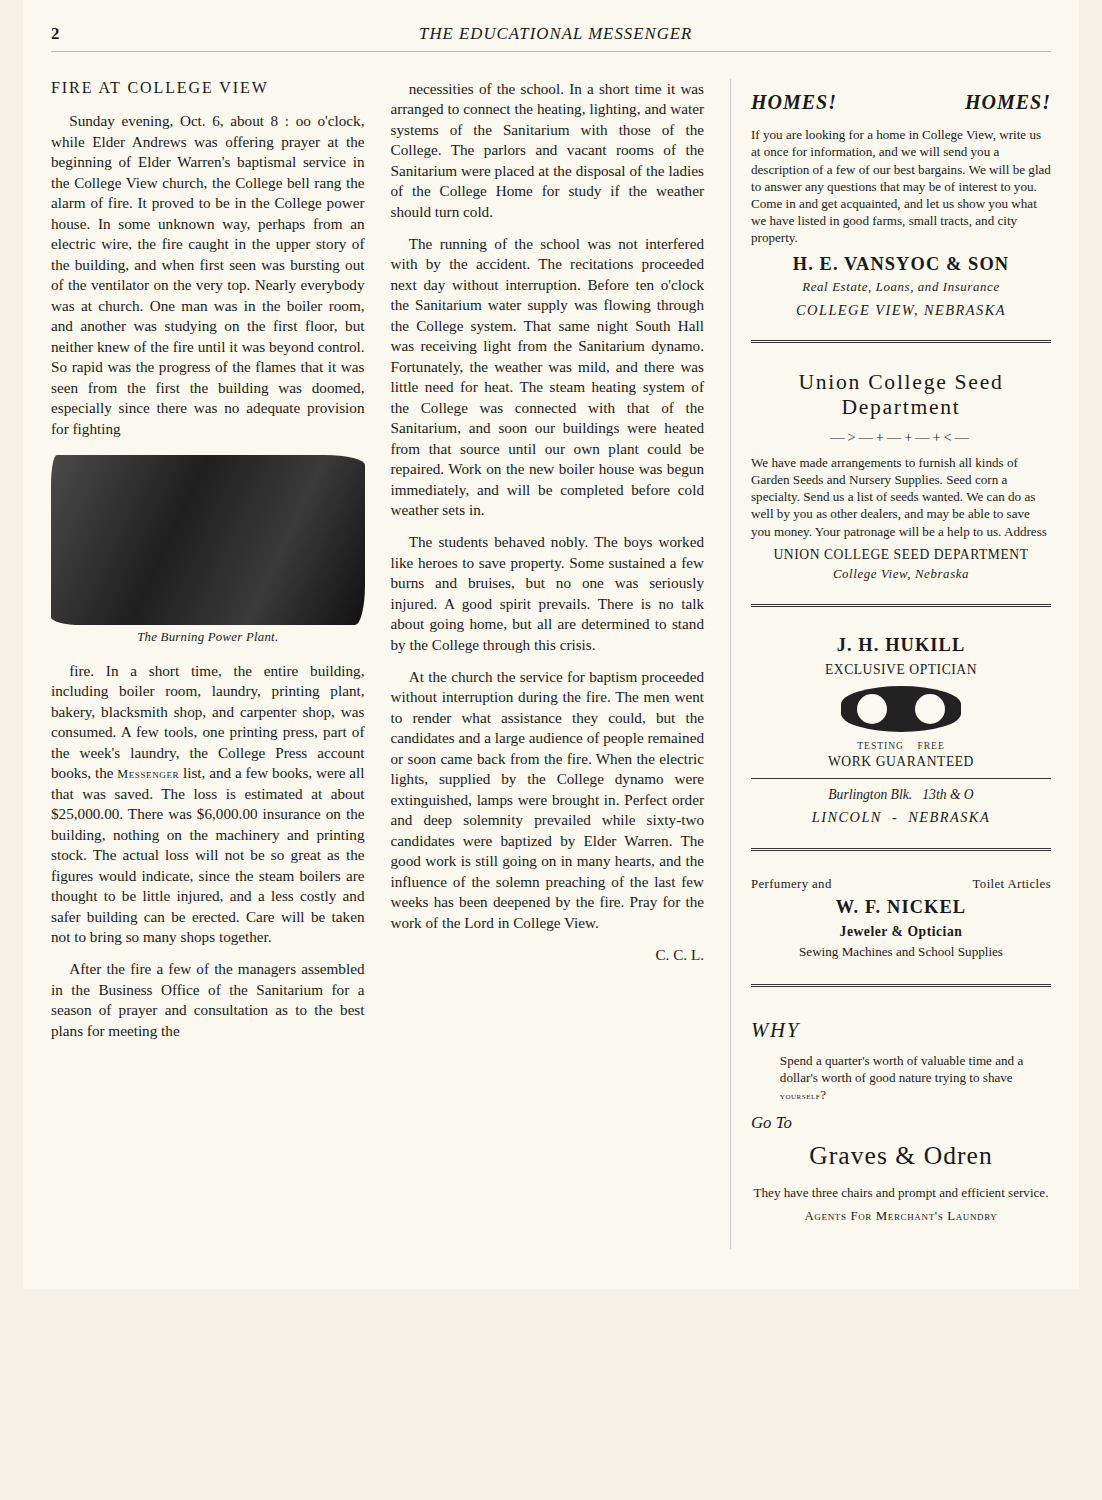2 THE EDUCATIONAL MESSENGER
Fire at College View
Sunday evening, Oct. 6, about 8 : oo o'clock, while Elder Andrews was offering prayer at the beginning of Elder Warren's baptismal service in the College View church, the College bell rang the alarm of fire. It proved to be in the College power house. In some unknown way, perhaps from an electric wire, the fire caught in the upper story of the building, and when first seen was bursting out of the ventilator on the very top. Nearly everybody was at church. One man was in the boiler room, and another was studying on the first floor, but neither knew of the fire until it was beyond control. So rapid was the progress of the flames that it was seen from the first the building was doomed, especially since there was no adequate provision for fighting
The Burning Power Plant.
fire. In a short time, the entire building, including boiler room, laundry, printing plant, bakery, blacksmith shop, and carpenter shop, was consumed. A few tools, one printing press, part of the week's laundry, the College Press account books, the Messenger list, and a few books, were all that was saved. The loss is estimated at about $25,000.00. There was $6,000.00 insurance on the building, nothing on the machinery and printing stock. The actual loss will not be so great as the figures would indicate, since the steam boilers are thought to be little injured, and a less costly and safer building can be erected. Care will be taken not to bring so many shops together.
After the fire a few of the managers assembled in the Business Office of the Sanitarium for a season of prayer and consultation as to the best plans for meeting the
necessities of the school. In a short time it was arranged to connect the heating, lighting, and water systems of the Sanitarium with those of the College. The parlors and vacant rooms of the Sanitarium were placed at the disposal of the ladies of the College Home for study if the weather should turn cold.
The running of the school was not interfered with by the accident. The recitations proceeded next day without interruption. Before ten o'clock the Sanitarium water supply was flowing through the College system. That same night South Hall was receiving light from the Sanitarium dynamo. Fortunately, the weather was mild, and there was little need for heat. The steam heating system of the College was connected with that of the Sanitarium, and soon our buildings were heated from that source until our own plant could be repaired. Work on the new boiler house was begun immediately, and will be completed before cold weather sets in.
The students behaved nobly. The boys worked like heroes to save property. Some sustained a few burns and bruises, but no one was seriously injured. A good spirit prevails. There is no talk about going home, but all are determined to stand by the College through this crisis.
At the church the service for baptism proceeded without interruption during the fire. The men went to render what assistance they could, but the candidates and a large audience of people remained or soon came back from the fire. When the electric lights, supplied by the College dynamo were extinguished, lamps were brought in. Perfect order and deep solemnity prevailed while sixty-two candidates were baptized by Elder Warren. The good work is still going on in many hearts, and the influence of the solemn preaching of the last few weeks has been deepened by the fire. Pray for the work of the Lord in College View.
C. C. L.
HOMES!HOMES!
If you are looking for a home in College View, write us at once for information, and we will send you a description of a few of our best bargains. We will be glad to answer any questions that may be of interest to you. Come in and get acquainted, and let us show you what we have listed in good farms, small tracts, and city property.
H. E. VANSYOC & SON
Real Estate, Loans, and Insurance
COLLEGE VIEW, NEBRASKA
Union College Seed Department
—>—+—+—+<—
We have made arrangements to furnish all kinds of Garden Seeds and Nursery Supplies. Seed corn a specialty. Send us a list of seeds wanted. We can do as well by you as other dealers, and may be able to save you money. Your patronage will be a help to us. Address
UNION COLLEGE SEED DEPARTMENT
College View, Nebraska
J. H. HUKILL
EXCLUSIVE OPTICIAN
TESTING FREE
WORK GUARANTEED
Burlington Blk. 13th & O
LINCOLN - NEBRASKA
Perfumery and Toilet Articles
W. F. NICKEL
Jeweler & Optician
Sewing Machines and School Supplies
WHY
Spend a quarter's worth of valuable time and a dollar's worth of good nature trying to shave yourself?
Go To
Graves & Odren
They have three chairs and prompt and efficient service.
Agents For Merchant's Laundry